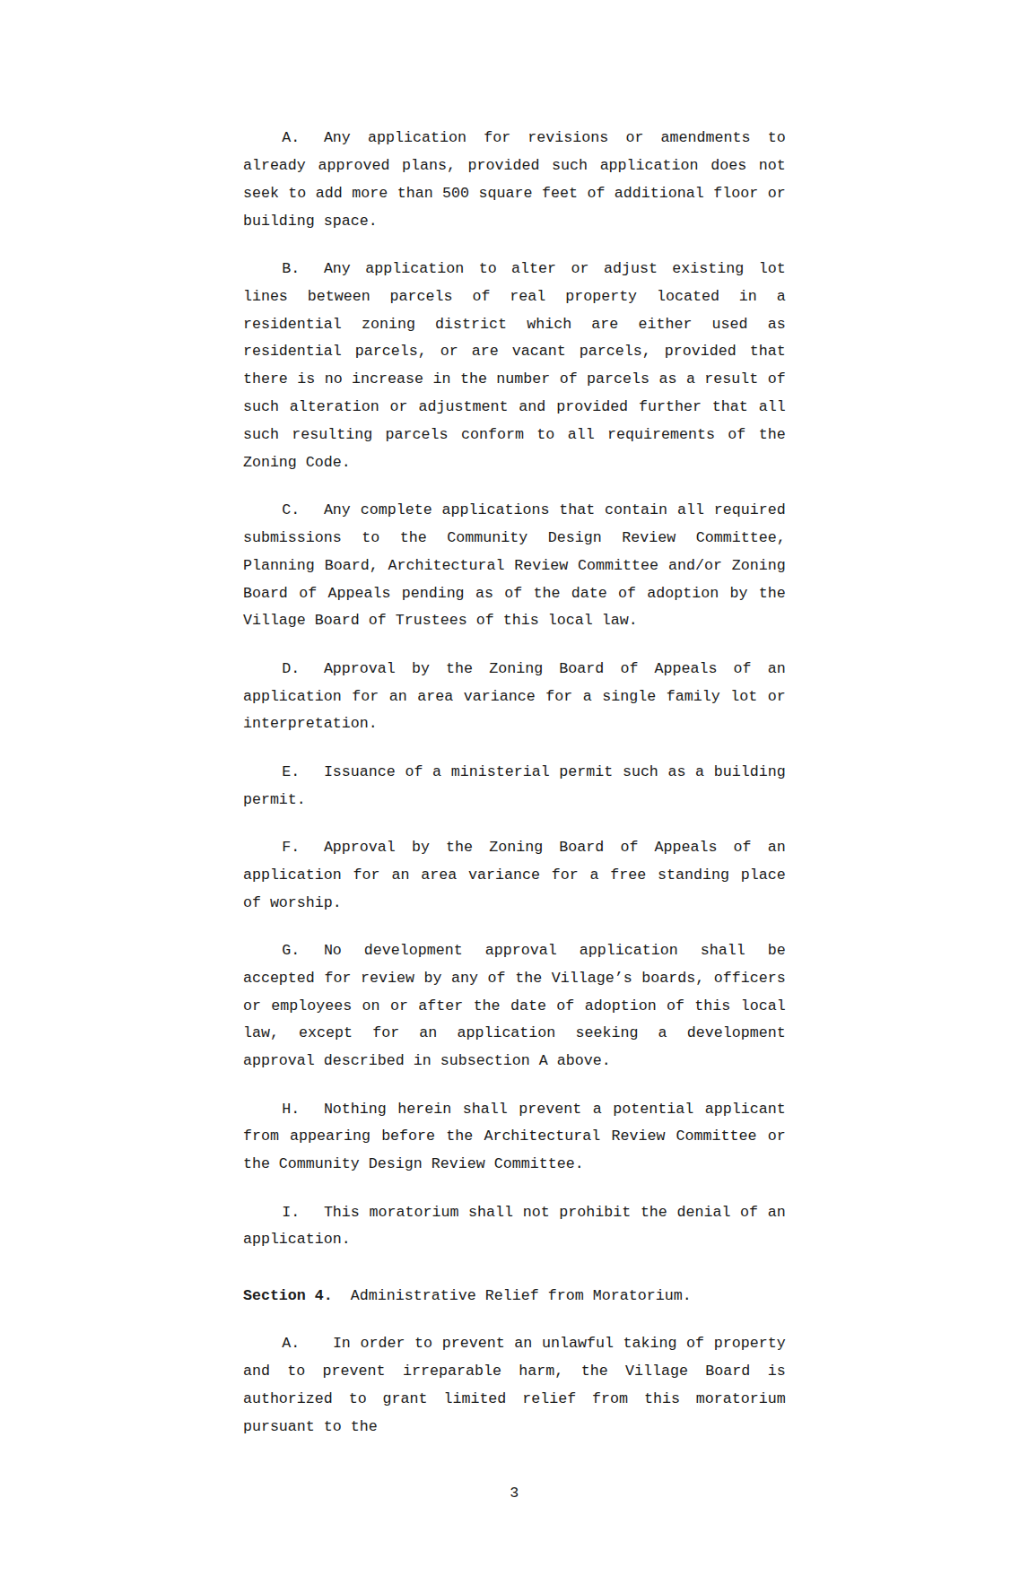A. Any application for revisions or amendments to already approved plans, provided such application does not seek to add more than 500 square feet of additional floor or building space.
B. Any application to alter or adjust existing lot lines between parcels of real property located in a residential zoning district which are either used as residential parcels, or are vacant parcels, provided that there is no increase in the number of parcels as a result of such alteration or adjustment and provided further that all such resulting parcels conform to all requirements of the Zoning Code.
C. Any complete applications that contain all required submissions to the Community Design Review Committee, Planning Board, Architectural Review Committee and/or Zoning Board of Appeals pending as of the date of adoption by the Village Board of Trustees of this local law.
D. Approval by the Zoning Board of Appeals of an application for an area variance for a single family lot or interpretation.
E. Issuance of a ministerial permit such as a building permit.
F. Approval by the Zoning Board of Appeals of an application for an area variance for a free standing place of worship.
G. No development approval application shall be accepted for review by any of the Village’s boards, officers or employees on or after the date of adoption of this local law, except for an application seeking a development approval described in subsection A above.
H. Nothing herein shall prevent a potential applicant from appearing before the Architectural Review Committee or the Community Design Review Committee.
I. This moratorium shall not prohibit the denial of an application.
Section 4. Administrative Relief from Moratorium.
A. In order to prevent an unlawful taking of property and to prevent irreparable harm, the Village Board is authorized to grant limited relief from this moratorium pursuant to the
3